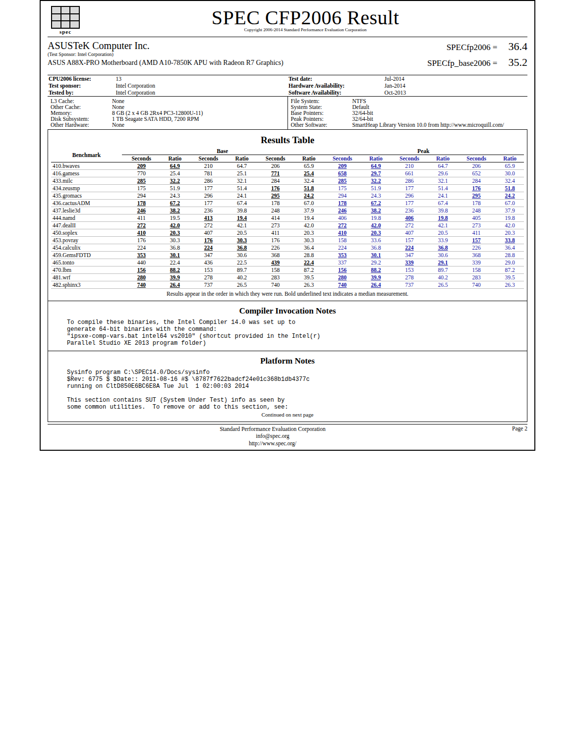spec
SPEC CFP2006 Result
Copyright 2006-2014 Standard Performance Evaluation Corporation
ASUSTeK Computer Inc.
(Test Sponsor: Intel Corporation)
ASUS A88X-PRO Motherboard (AMD A10-7850K APU with Radeon R7 Graphics)
SPECfp2006 = 36.4
SPECfp_base2006 = 35.2
| CPU2006 license: | 13 | Test date: | Jul-2014 |
| Test sponsor: | Intel Corporation | Hardware Availability: | Jan-2014 |
| Tested by: | Intel Corporation | Software Availability: | Oct-2013 |
| L3 Cache: | None |
| Other Cache: | None |
| Memory: | 8 GB (2 x 4 GB 2Rx4 PC3-12800U-11) |
| Disk Subsystem: | 1 TB Seagate SATA HDD, 7200 RPM |
| Other Hardware: | None |
| File System: | NTFS |
| System State: | Default |
| Base Pointers: | 32/64-bit |
| Peak Pointers: | 32/64-bit |
| Other Software: | SmartHeap Library Version 10.0 from http://www.microquill.com/ |
Results Table
| Benchmark | Base | Peak |
| --- | --- | --- |
| Seconds | Ratio | Seconds | Ratio | Seconds | Ratio | Seconds | Ratio | Seconds | Ratio | Seconds | Ratio |
| 410.bwaves | 209 | 64.9 | 210 | 64.7 | 206 | 65.9 | 209 | 64.9 | 210 | 64.7 | 206 | 65.9 |
| 416.gamess | 770 | 25.4 | 781 | 25.1 | 771 | 25.4 | 658 | 29.7 | 661 | 29.6 | 652 | 30.0 |
| 433.milc | 285 | 32.2 | 286 | 32.1 | 284 | 32.4 | 285 | 32.2 | 286 | 32.1 | 284 | 32.4 |
| 434.zeusmp | 175 | 51.9 | 177 | 51.4 | 176 | 51.8 | 175 | 51.9 | 177 | 51.4 | 176 | 51.8 |
| 435.gromacs | 294 | 24.3 | 296 | 24.1 | 295 | 24.2 | 294 | 24.3 | 296 | 24.1 | 295 | 24.2 |
| 436.cactusADM | 178 | 67.2 | 177 | 67.4 | 178 | 67.0 | 178 | 67.2 | 177 | 67.4 | 178 | 67.0 |
| 437.leslie3d | 246 | 38.2 | 236 | 39.8 | 248 | 37.9 | 246 | 38.2 | 236 | 39.8 | 248 | 37.9 |
| 444.namd | 411 | 19.5 | 413 | 19.4 | 414 | 19.4 | 406 | 19.8 | 406 | 19.8 | 405 | 19.8 |
| 447.dealII | 272 | 42.0 | 272 | 42.1 | 273 | 42.0 | 272 | 42.0 | 272 | 42.1 | 273 | 42.0 |
| 450.soplex | 410 | 20.3 | 407 | 20.5 | 411 | 20.3 | 410 | 20.3 | 407 | 20.5 | 411 | 20.3 |
| 453.povray | 176 | 30.3 | 176 | 30.3 | 176 | 30.3 | 158 | 33.6 | 157 | 33.9 | 157 | 33.8 |
| 454.calculix | 224 | 36.8 | 224 | 36.8 | 226 | 36.4 | 224 | 36.8 | 224 | 36.8 | 226 | 36.4 |
| 459.GemsFDTD | 353 | 30.1 | 347 | 30.6 | 368 | 28.8 | 353 | 30.1 | 347 | 30.6 | 368 | 28.8 |
| 465.tonto | 440 | 22.4 | 436 | 22.5 | 439 | 22.4 | 337 | 29.2 | 339 | 29.1 | 339 | 29.0 |
| 470.lbm | 156 | 88.2 | 153 | 89.7 | 158 | 87.2 | 156 | 88.2 | 153 | 89.7 | 158 | 87.2 |
| 481.wrf | 280 | 39.9 | 278 | 40.2 | 283 | 39.5 | 280 | 39.9 | 278 | 40.2 | 283 | 39.5 |
| 482.sphinx3 | 740 | 26.4 | 737 | 26.5 | 740 | 26.3 | 740 | 26.4 | 737 | 26.5 | 740 | 26.3 |
Results appear in the order in which they were run. Bold underlined text indicates a median measurement.
Compiler Invocation Notes
To compile these binaries, the Intel Compiler 14.0 was set up to
generate 64-bit binaries with the command:
"ipsxe-comp-vars.bat intel64 vs2010" (shortcut provided in the Intel(r)
Parallel Studio XE 2013 program folder)
Platform Notes
Sysinfo program C:\SPEC14.0/Docs/sysinfo
$Rev: 6775 $ $Date:: 2011-08-16 #$ \8787f7622badcf24e01c368b1db4377c
running on CltD850E6BC6E8A Tue Jul  1 02:00:03 2014

This section contains SUT (System Under Test) info as seen by
some common utilities.  To remove or add to this section, see:
Continued on next page
Standard Performance Evaluation Corporation
info@spec.org
http://www.spec.org/
Page 2